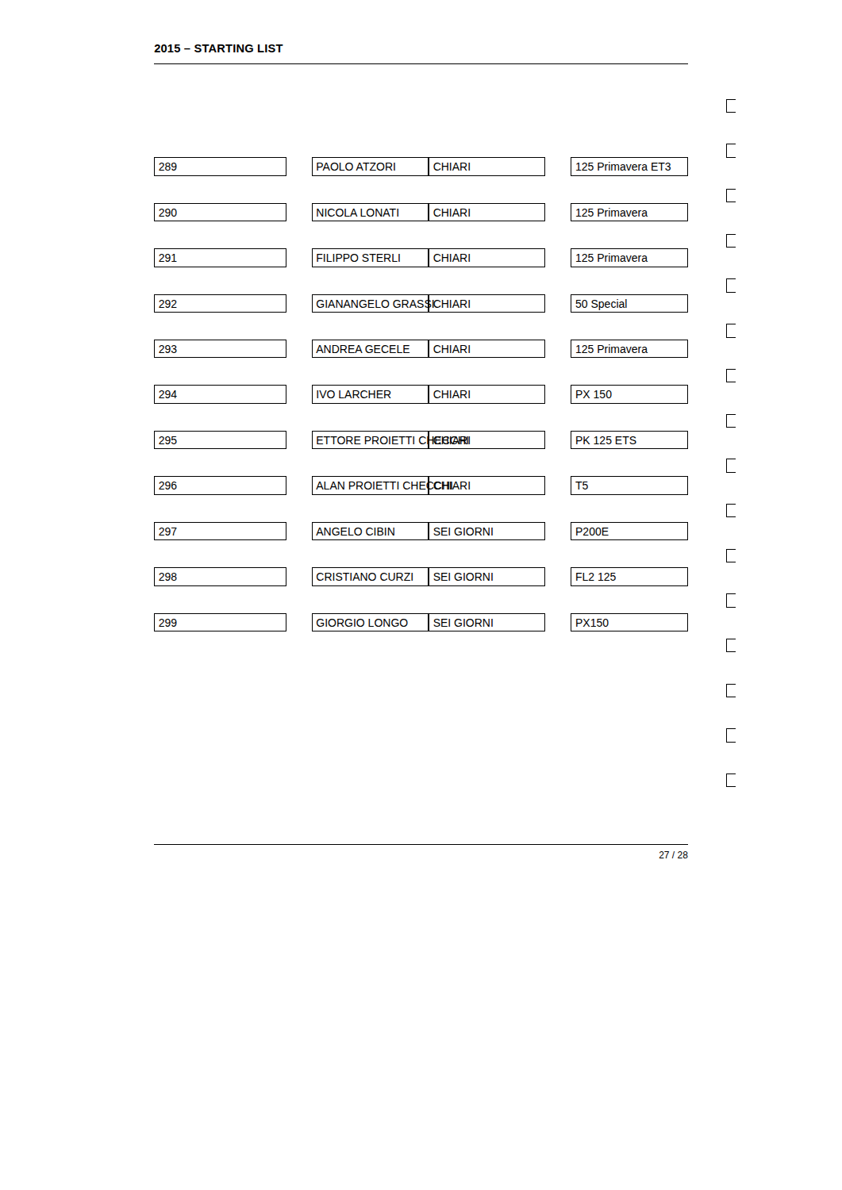2015 – STARTING LIST
| 289 | | PAOLO ATZORI | CHIARI | | 125 Primavera ET3 |
| 290 | | NICOLA LONATI | CHIARI | | 125 Primavera |
| 291 | | FILIPPO STERLI | CHIARI | | 125 Primavera |
| 292 | | GIANANGELO GRASSI | CHIARI | | 50 Special |
| 293 | | ANDREA GECELE | CHIARI | | 125 Primavera |
| 294 | | IVO LARCHER | CHIARI | | PX 150 |
| 295 | | ETTORE PROIETTI CHECCHI | CHIARI | | PK 125 ETS |
| 296 | | ALAN PROIETTI CHECCHI | CHIARI | | T5 |
| 297 | | ANGELO CIBIN | SEI GIORNI | | P200E |
| 298 | | CRISTIANO CURZI | SEI GIORNI | | FL2 125 |
| 299 | | GIORGIO LONGO | SEI GIORNI | | PX150 |
27 / 28